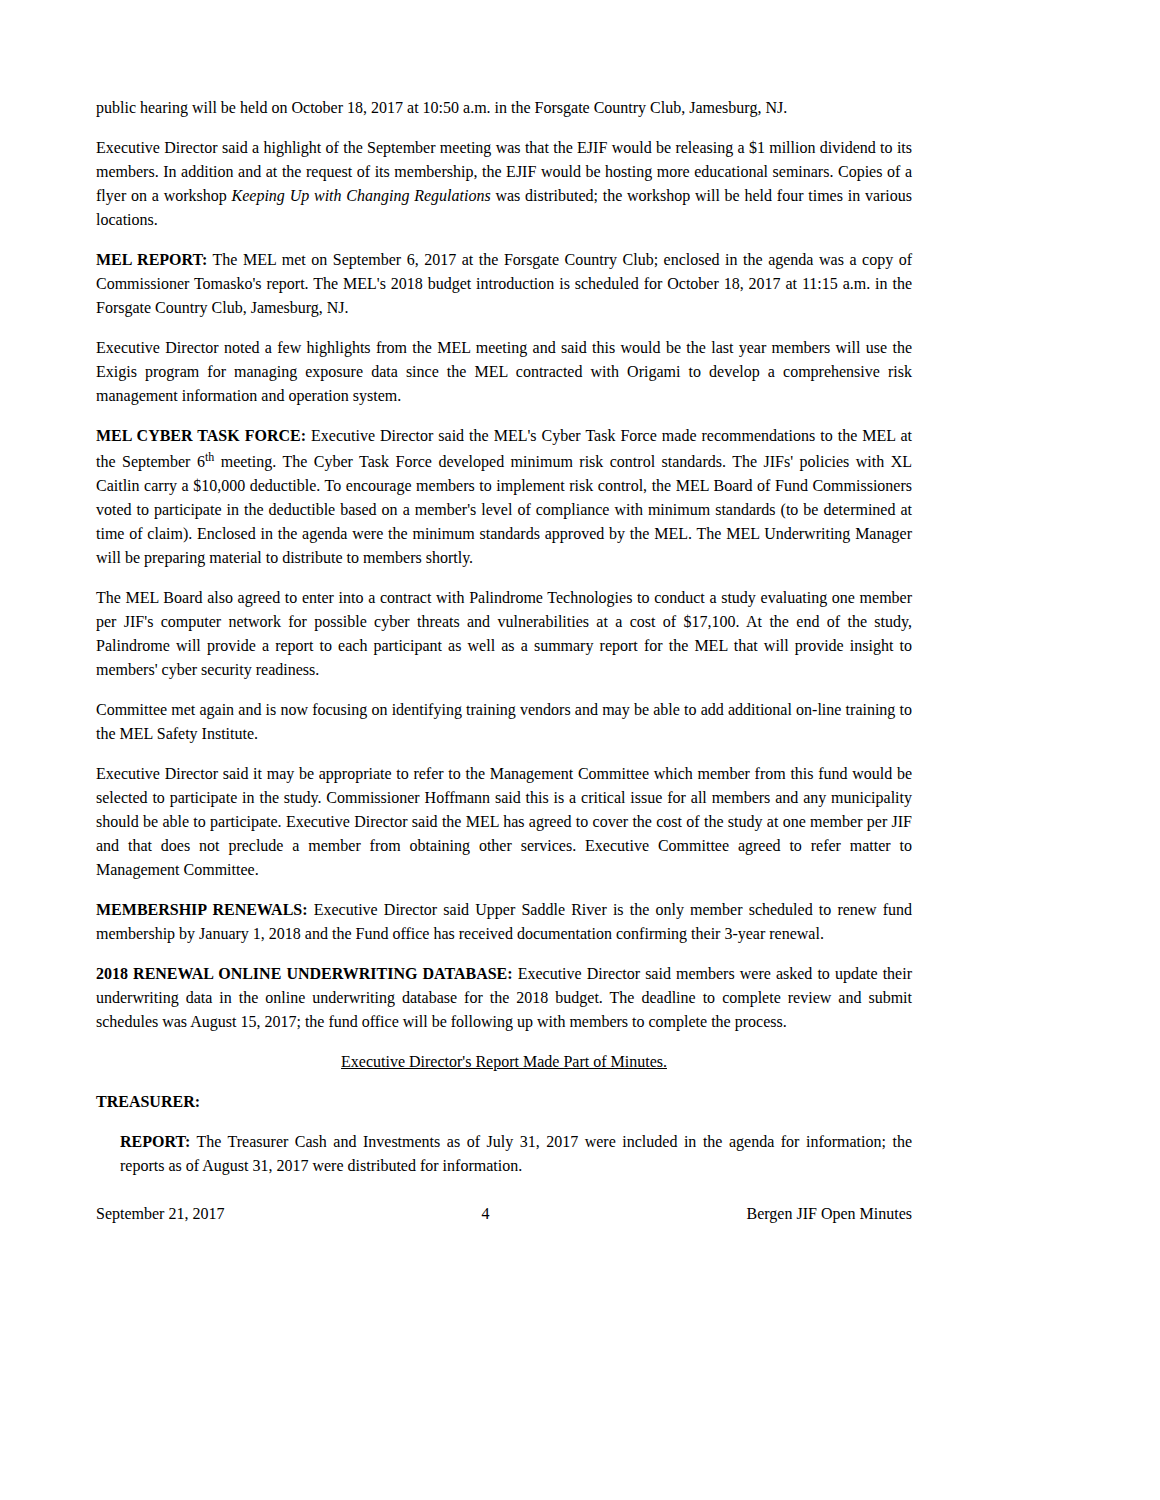public hearing will be held on October 18, 2017 at 10:50 a.m. in the Forsgate Country Club, Jamesburg, NJ.
Executive Director said a highlight of the September meeting was that the EJIF would be releasing a $1 million dividend to its members. In addition and at the request of its membership, the EJIF would be hosting more educational seminars. Copies of a flyer on a workshop Keeping Up with Changing Regulations was distributed; the workshop will be held four times in various locations.
MEL REPORT: The MEL met on September 6, 2017 at the Forsgate Country Club; enclosed in the agenda was a copy of Commissioner Tomasko's report. The MEL's 2018 budget introduction is scheduled for October 18, 2017 at 11:15 a.m. in the Forsgate Country Club, Jamesburg, NJ.
Executive Director noted a few highlights from the MEL meeting and said this would be the last year members will use the Exigis program for managing exposure data since the MEL contracted with Origami to develop a comprehensive risk management information and operation system.
MEL CYBER TASK FORCE: Executive Director said the MEL's Cyber Task Force made recommendations to the MEL at the September 6th meeting. The Cyber Task Force developed minimum risk control standards. The JIFs' policies with XL Caitlin carry a $10,000 deductible. To encourage members to implement risk control, the MEL Board of Fund Commissioners voted to participate in the deductible based on a member's level of compliance with minimum standards (to be determined at time of claim). Enclosed in the agenda were the minimum standards approved by the MEL. The MEL Underwriting Manager will be preparing material to distribute to members shortly.
The MEL Board also agreed to enter into a contract with Palindrome Technologies to conduct a study evaluating one member per JIF's computer network for possible cyber threats and vulnerabilities at a cost of $17,100. At the end of the study, Palindrome will provide a report to each participant as well as a summary report for the MEL that will provide insight to members' cyber security readiness.
Committee met again and is now focusing on identifying training vendors and may be able to add additional on-line training to the MEL Safety Institute.
Executive Director said it may be appropriate to refer to the Management Committee which member from this fund would be selected to participate in the study. Commissioner Hoffmann said this is a critical issue for all members and any municipality should be able to participate. Executive Director said the MEL has agreed to cover the cost of the study at one member per JIF and that does not preclude a member from obtaining other services. Executive Committee agreed to refer matter to Management Committee.
MEMBERSHIP RENEWALS: Executive Director said Upper Saddle River is the only member scheduled to renew fund membership by January 1, 2018 and the Fund office has received documentation confirming their 3-year renewal.
2018 RENEWAL ONLINE UNDERWRITING DATABASE: Executive Director said members were asked to update their underwriting data in the online underwriting database for the 2018 budget. The deadline to complete review and submit schedules was August 15, 2017; the fund office will be following up with members to complete the process.
Executive Director's Report Made Part of Minutes.
TREASURER:
REPORT: The Treasurer Cash and Investments as of July 31, 2017 were included in the agenda for information; the reports as of August 31, 2017 were distributed for information.
September 21, 2017 4 Bergen JIF Open Minutes